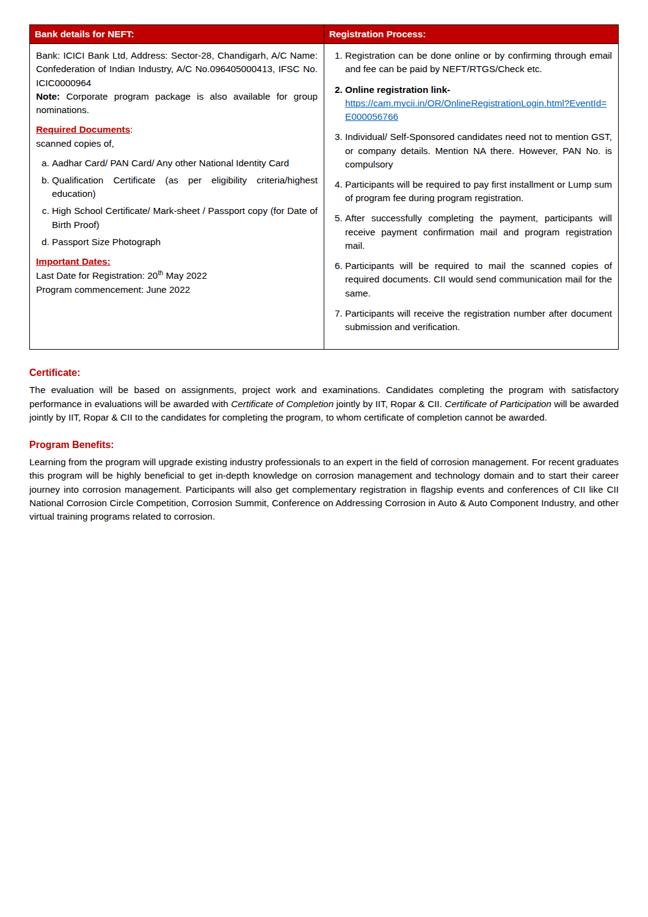| Bank details for NEFT: | Registration Process: |
| --- | --- |
| Bank: ICICI Bank Ltd, Address: Sector-28, Chandigarh, A/C Name: Confederation of Indian Industry, A/C No.096405000413, IFSC No. ICIC0000964 Note: Corporate program package is also available for group nominations. Required Documents : scanned copies of, Aadhar Card/ PAN Card/ Any other National Identity Card Qualification Certificate (as per eligibility criteria/highest education) High School Certificate/ Mark-sheet / Passport copy (for Date of Birth Proof) Passport Size Photograph Important Dates: Last Date for Registration: 20 th May 2022 Program commencement: June 2022 | Registration can be done online or by confirming through email and fee can be paid by NEFT/RTGS/Check etc. Online registration link- https://cam.mycii.in/OR/OnlineRegistrationLogin.html?EventId=E000056766 Individual/ Self-Sponsored candidates need not to mention GST, or company details. Mention NA there. However, PAN No. is compulsory Participants will be required to pay first installment or Lump sum of program fee during program registration. After successfully completing the payment, participants will receive payment confirmation mail and program registration mail. Participants will be required to mail the scanned copies of required documents. CII would send communication mail for the same. Participants will receive the registration number after document submission and verification. |
Certificate:
The evaluation will be based on assignments, project work and examinations. Candidates completing the program with satisfactory performance in evaluations will be awarded with Certificate of Completion jointly by IIT, Ropar & CII. Certificate of Participation will be awarded jointly by IIT, Ropar & CII to the candidates for completing the program, to whom certificate of completion cannot be awarded.
Program Benefits:
Learning from the program will upgrade existing industry professionals to an expert in the field of corrosion management. For recent graduates this program will be highly beneficial to get in-depth knowledge on corrosion management and technology domain and to start their career journey into corrosion management. Participants will also get complementary registration in flagship events and conferences of CII like CII National Corrosion Circle Competition, Corrosion Summit, Conference on Addressing Corrosion in Auto & Auto Component Industry, and other virtual training programs related to corrosion.